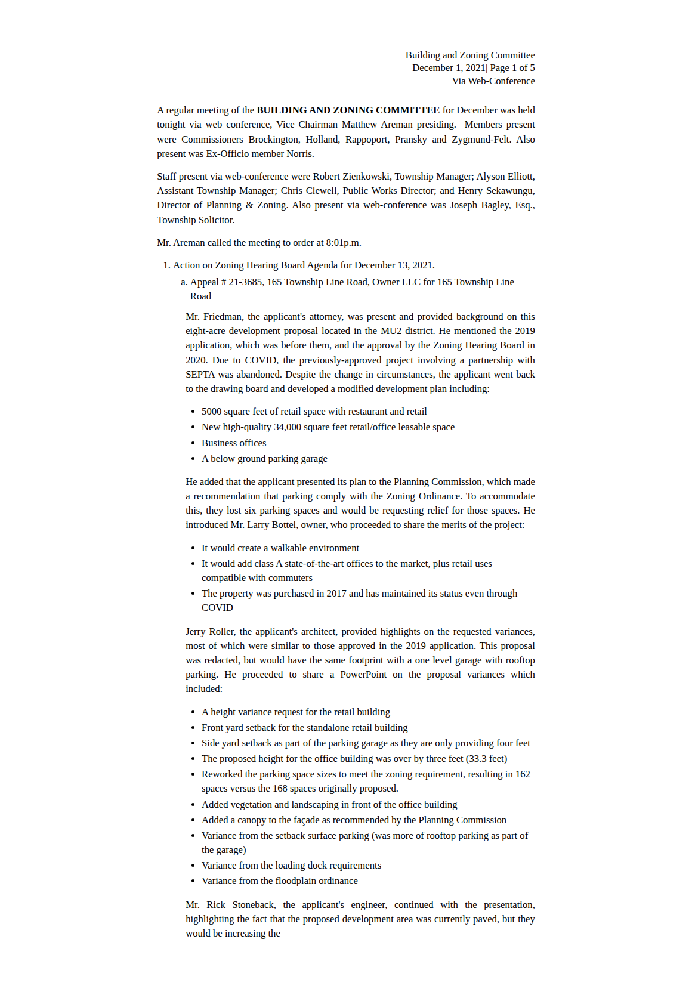Building and Zoning Committee
December 1, 2021| Page 1 of 5
Via Web-Conference
A regular meeting of the BUILDING AND ZONING COMMITTEE for December was held tonight via web conference, Vice Chairman Matthew Areman presiding. Members present were Commissioners Brockington, Holland, Rappoport, Pransky and Zygmund-Felt. Also present was Ex-Officio member Norris.
Staff present via web-conference were Robert Zienkowski, Township Manager; Alyson Elliott, Assistant Township Manager; Chris Clewell, Public Works Director; and Henry Sekawungu, Director of Planning & Zoning. Also present via web-conference was Joseph Bagley, Esq., Township Solicitor.
Mr. Areman called the meeting to order at 8:01p.m.
Action on Zoning Hearing Board Agenda for December 13, 2021.
Appeal # 21-3685, 165 Township Line Road, Owner LLC for 165 Township Line Road
Mr. Friedman, the applicant's attorney, was present and provided background on this eight-acre development proposal located in the MU2 district. He mentioned the 2019 application, which was before them, and the approval by the Zoning Hearing Board in 2020. Due to COVID, the previously-approved project involving a partnership with SEPTA was abandoned. Despite the change in circumstances, the applicant went back to the drawing board and developed a modified development plan including:
5000 square feet of retail space with restaurant and retail
New high-quality 34,000 square feet retail/office leasable space
Business offices
A below ground parking garage
He added that the applicant presented its plan to the Planning Commission, which made a recommendation that parking comply with the Zoning Ordinance. To accommodate this, they lost six parking spaces and would be requesting relief for those spaces. He introduced Mr. Larry Bottel, owner, who proceeded to share the merits of the project:
It would create a walkable environment
It would add class A state-of-the-art offices to the market, plus retail uses compatible with commuters
The property was purchased in 2017 and has maintained its status even through COVID
Jerry Roller, the applicant's architect, provided highlights on the requested variances, most of which were similar to those approved in the 2019 application. This proposal was redacted, but would have the same footprint with a one level garage with rooftop parking. He proceeded to share a PowerPoint on the proposal variances which included:
A height variance request for the retail building
Front yard setback for the standalone retail building
Side yard setback as part of the parking garage as they are only providing four feet
The proposed height for the office building was over by three feet (33.3 feet)
Reworked the parking space sizes to meet the zoning requirement, resulting in 162 spaces versus the 168 spaces originally proposed.
Added vegetation and landscaping in front of the office building
Added a canopy to the façade as recommended by the Planning Commission
Variance from the setback surface parking (was more of rooftop parking as part of the garage)
Variance from the loading dock requirements
Variance from the floodplain ordinance
Mr. Rick Stoneback, the applicant's engineer, continued with the presentation, highlighting the fact that the proposed development area was currently paved, but they would be increasing the